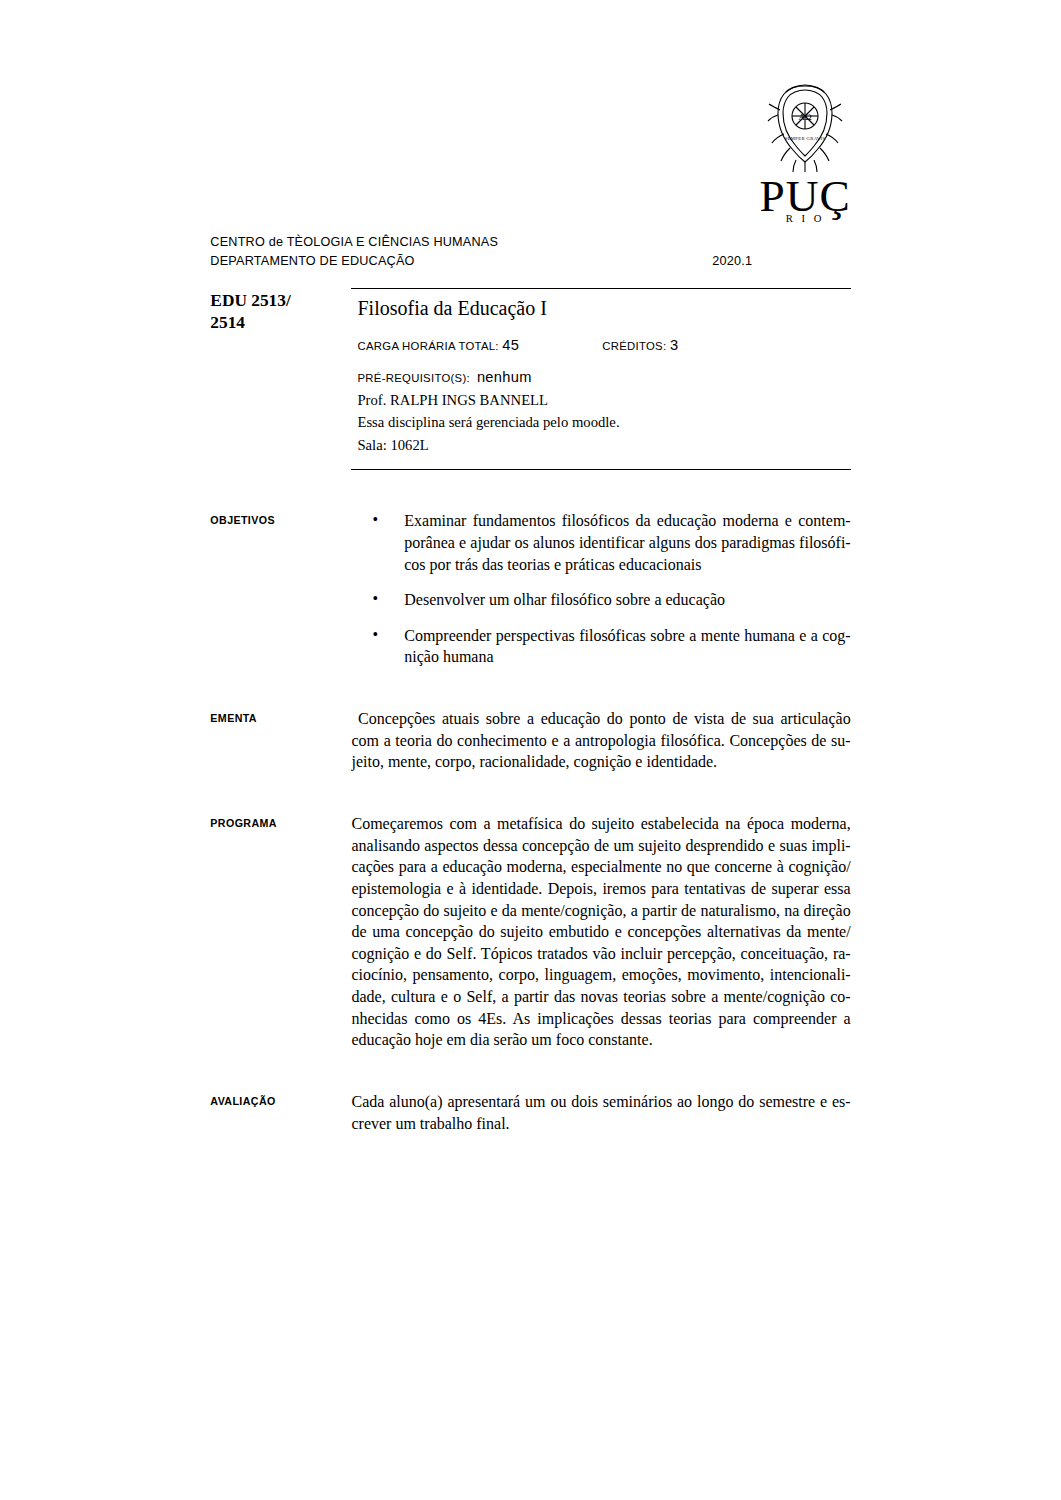ΑΩ SEMPER GRAVIS
PUÇ
R I O
CENTRO de TÈOLOGIA E CIÊNCIAS HUMANAS
DEPARTAMENTO DE EDUCAÇÃO 2020.1
EDU 2513/
2514
Filosofia da Educação I
CARGA HORÁRIA TOTAL: 45 CRÉDITOS: 3
PRÉ-REQUISITO(S): nenhum
Prof. RALPH INGS BANNELL
Essa disciplina será gerenciada pelo moodle.
Sala: 1062L
OBJETIVOS
Examinar fundamentos filosóficos da educação moderna e contemporânea e ajudar os alunos identificar alguns dos paradigmas filosóficos por trás das teorias e práticas educacionais
Desenvolver um olhar filosófico sobre a educação
Compreender perspectivas filosóficas sobre a mente humana e a cognição humana
EMENTA
Concepções atuais sobre a educação do ponto de vista de sua articulação com a teoria do conhecimento e a antropologia filosófica. Concepções de sujeito, mente, corpo, racionalidade, cognição e identidade.
PROGRAMA
Começaremos com a metafísica do sujeito estabelecida na época moderna, analisando aspectos dessa concepção de um sujeito desprendido e suas implicações para a educação moderna, especialmente no que concerne à cognição/ epistemologia e à identidade. Depois, iremos para tentativas de superar essa concepção do sujeito e da mente/cognição, a partir de naturalismo, na direção de uma concepção do sujeito embutido e concepções alternativas da mente/ cognição e do Self. Tópicos tratados vão incluir percepção, conceituação, raciocínio, pensamento, corpo, linguagem, emoções, movimento, intencionalidade, cultura e o Self, a partir das novas teorias sobre a mente/cognição conhecidas como os 4Es. As implicações dessas teorias para compreender a educação hoje em dia serão um foco constante.
AVALIAÇÃO
Cada aluno(a) apresentará um ou dois seminários ao longo do semestre e escrever um trabalho final.